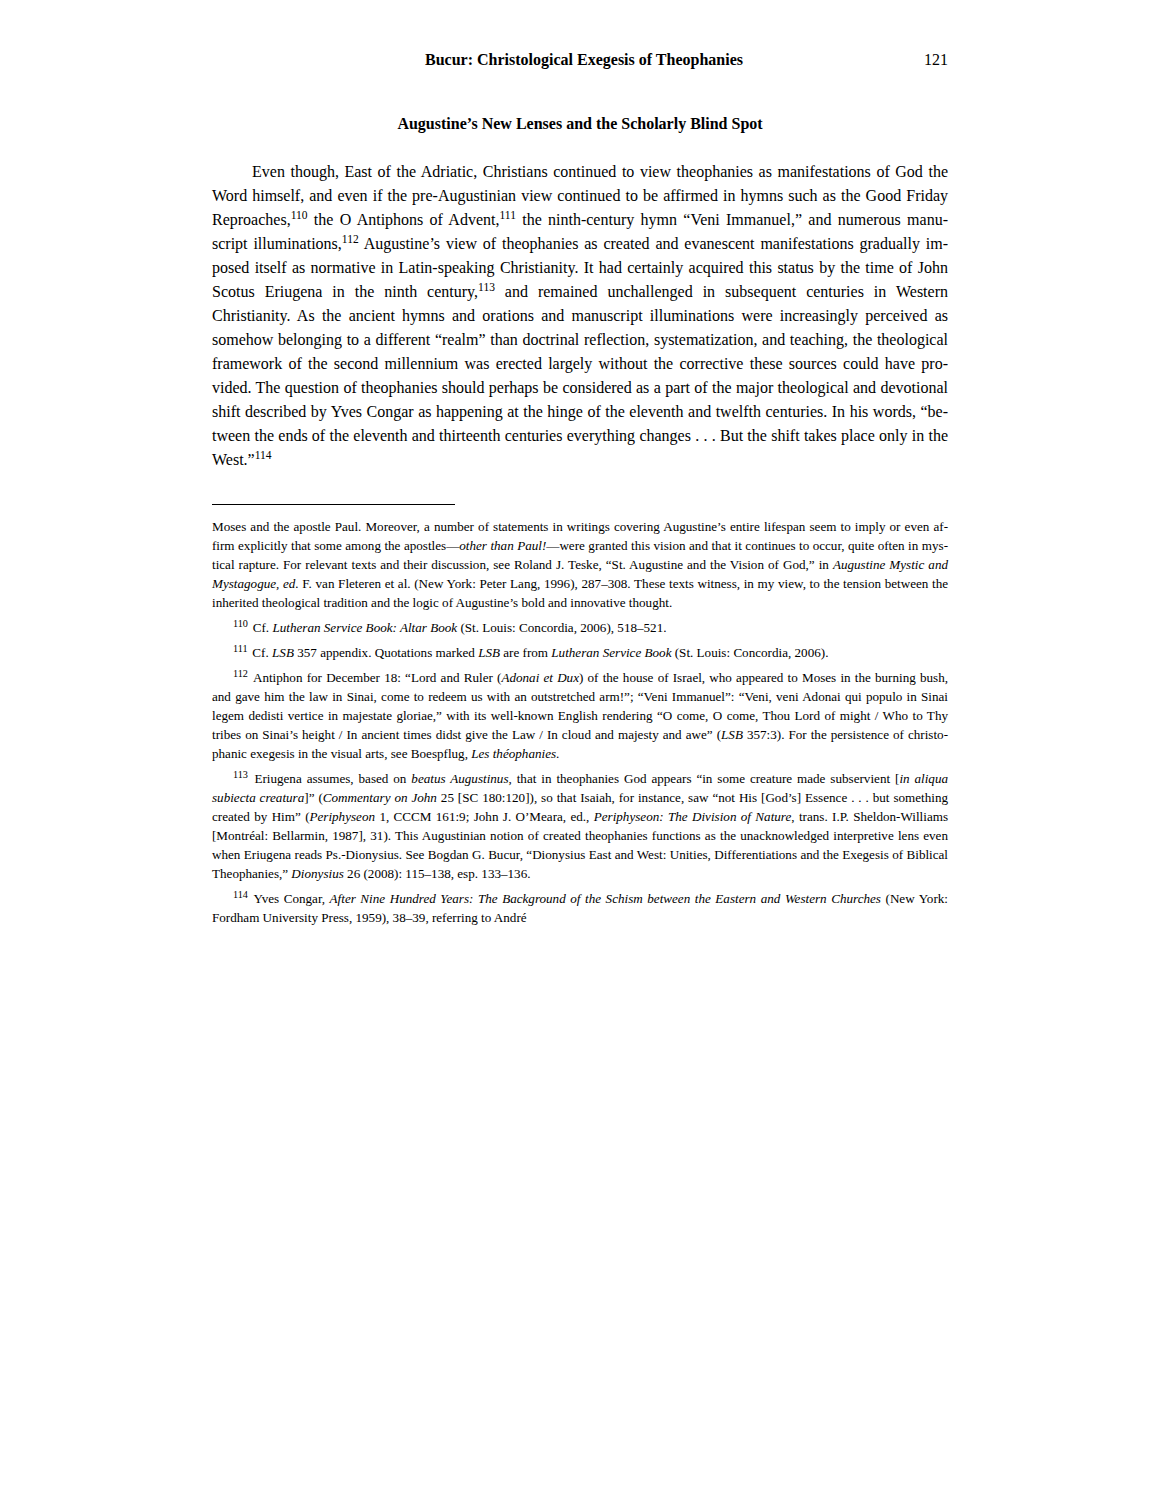Bucur: Christological Exegesis of Theophanies 121
Augustine’s New Lenses and the Scholarly Blind Spot
Even though, East of the Adriatic, Christians continued to view theophanies as manifestations of God the Word himself, and even if the pre-Augustinian view continued to be affirmed in hymns such as the Good Friday Reproaches,110 the O Antiphons of Advent,111 the ninth-century hymn “Veni Immanuel,” and numerous manuscript illuminations,112 Augustine’s view of theophanies as created and evanescent manifestations gradually imposed itself as normative in Latin-speaking Christianity. It had certainly acquired this status by the time of John Scotus Eriugena in the ninth century,113 and remained unchallenged in subsequent centuries in Western Christianity. As the ancient hymns and orations and manuscript illuminations were increasingly perceived as somehow belonging to a different “realm” than doctrinal reflection, systematization, and teaching, the theological framework of the second millennium was erected largely without the corrective these sources could have provided. The question of theophanies should perhaps be considered as a part of the major theological and devotional shift described by Yves Congar as happening at the hinge of the eleventh and twelfth centuries. In his words, “between the ends of the eleventh and thirteenth centuries everything changes . . . But the shift takes place only in the West.”114
Moses and the apostle Paul. Moreover, a number of statements in writings covering Augustine’s entire lifespan seem to imply or even affirm explicitly that some among the apostles—other than Paul!—were granted this vision and that it continues to occur, quite often in mystical rapture. For relevant texts and their discussion, see Roland J. Teske, “St. Augustine and the Vision of God,” in Augustine Mystic and Mystagogue, ed. F. van Fleteren et al. (New York: Peter Lang, 1996), 287–308. These texts witness, in my view, to the tension between the inherited theological tradition and the logic of Augustine’s bold and innovative thought.
110 Cf. Lutheran Service Book: Altar Book (St. Louis: Concordia, 2006), 518–521.
111 Cf. LSB 357 appendix. Quotations marked LSB are from Lutheran Service Book (St. Louis: Concordia, 2006).
112 Antiphon for December 18: “Lord and Ruler (Adonai et Dux) of the house of Israel, who appeared to Moses in the burning bush, and gave him the law in Sinai, come to redeem us with an outstretched arm!”; “Veni Immanuel”: “Veni, veni Adonai qui populo in Sinai legem dedisti vertice in majestate gloriae,” with its well-known English rendering “O come, O come, Thou Lord of might / Who to Thy tribes on Sinai’s height / In ancient times didst give the Law / In cloud and majesty and awe” (LSB 357:3). For the persistence of christophanic exegesis in the visual arts, see Boespflug, Les théophanies.
113 Eriugena assumes, based on beatus Augustinus, that in theophanies God appears “in some creature made subservient [in aliqua subiecta creatura]” (Commentary on John 25 [SC 180:120]), so that Isaiah, for instance, saw “not His [God’s] Essence . . . but something created by Him” (Periphyseon 1, CCCM 161:9; John J. O’Meara, ed., Periphyseon: The Division of Nature, trans. I.P. Sheldon-Williams [Montréal: Bellarmin, 1987], 31). This Augustinian notion of created theophanies functions as the unacknowledged interpretive lens even when Eriugena reads Ps.-Dionysius. See Bogdan G. Bucur, “Dionysius East and West: Unities, Differentiations and the Exegesis of Biblical Theophanies,” Dionysius 26 (2008): 115–138, esp. 133–136.
114 Yves Congar, After Nine Hundred Years: The Background of the Schism between the Eastern and Western Churches (New York: Fordham University Press, 1959), 38–39, referring to André